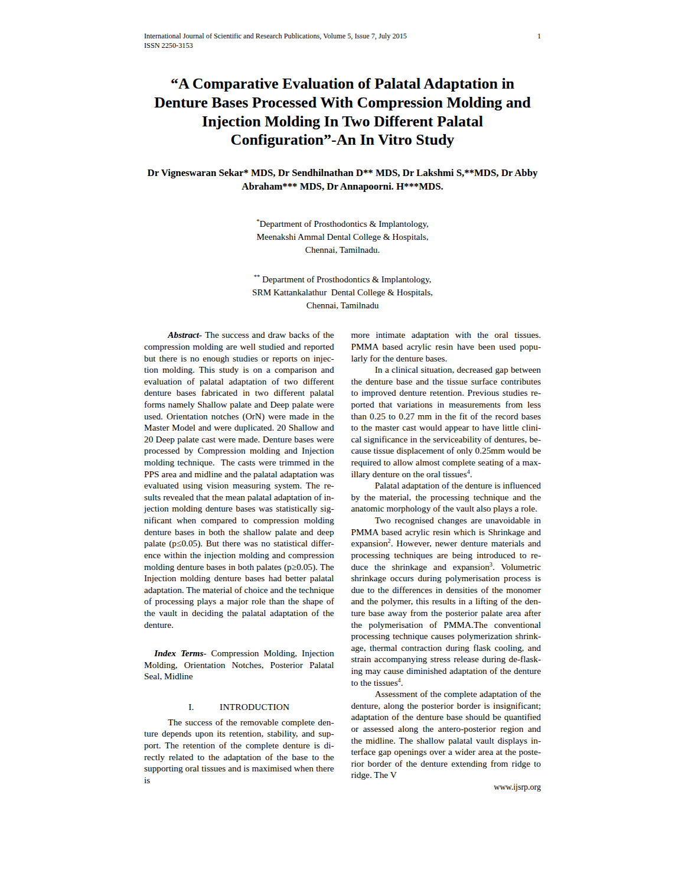International Journal of Scientific and Research Publications, Volume 5, Issue 7, July 2015
ISSN 2250-3153 1
“A Comparative Evaluation of Palatal Adaptation in Denture Bases Processed With Compression Molding and Injection Molding In Two Different Palatal Configuration”-An In Vitro Study
Dr Vigneswaran Sekar* MDS, Dr Sendhilnathan D** MDS, Dr Lakshmi S,**MDS, Dr Abby Abraham*** MDS, Dr Annapoorni. H***MDS.
*Department of Prosthodontics & Implantology,
Meenakshi Ammal Dental College & Hospitals,
Chennai, Tamilnadu.
** Department of Prosthodontics & Implantology,
SRM Kattankalathur Dental College & Hospitals,
Chennai, Tamilnadu
Abstract- The success and draw backs of the compression molding are well studied and reported but there is no enough studies or reports on injection molding. This study is on a comparison and evaluation of palatal adaptation of two different denture bases fabricated in two different palatal forms namely Shallow palate and Deep palate were used. Orientation notches (OrN) were made in the Master Model and were duplicated. 20 Shallow and 20 Deep palate cast were made. Denture bases were processed by Compression molding and Injection molding technique. The casts were trimmed in the PPS area and midline and the palatal adaptation was evaluated using vision measuring system. The results revealed that the mean palatal adaptation of injection molding denture bases was statistically significant when compared to compression molding denture bases in both the shallow palate and deep palate (p≤0.05). But there was no statistical difference within the injection molding and compression molding denture bases in both palates (p≥0.05). The Injection molding denture bases had better palatal adaptation. The material of choice and the technique of processing plays a major role than the shape of the vault in deciding the palatal adaptation of the denture.
Index Terms- Compression Molding, Injection Molding, Orientation Notches, Posterior Palatal Seal, Midline
I. INTRODUCTION
The success of the removable complete denture depends upon its retention, stability, and support. The retention of the complete denture is directly related to the adaptation of the base to the supporting oral tissues and is maximised when there is
more intimate adaptation with the oral tissues. PMMA based acrylic resin have been used popularly for the denture bases.
In a clinical situation, decreased gap between the denture base and the tissue surface contributes to improved denture retention. Previous studies reported that variations in measurements from less than 0.25 to 0.27 mm in the fit of the record bases to the master cast would appear to have little clinical significance in the serviceability of dentures, because tissue displacement of only 0.25mm would be required to allow almost complete seating of a maxillary denture on the oral tissues4.
Palatal adaptation of the denture is influenced by the material, the processing technique and the anatomic morphology of the vault also plays a role.
Two recognised changes are unavoidable in PMMA based acrylic resin which is Shrinkage and expansion2. However, newer denture materials and processing techniques are being introduced to reduce the shrinkage and expansion3. Volumetric shrinkage occurs during polymerisation process is due to the differences in densities of the monomer and the polymer, this results in a lifting of the denture base away from the posterior palate area after the polymerisation of PMMA.The conventional processing technique causes polymerization shrinkage, thermal contraction during flask cooling, and strain accompanying stress release during de-flasking may cause diminished adaptation of the denture to the tissues4.
Assessment of the complete adaptation of the denture, along the posterior border is insignificant; adaptation of the denture base should be quantified or assessed along the antero-posterior region and the midline. The shallow palatal vault displays interface gap openings over a wider area at the posterior border of the denture extending from ridge to ridge. The V
www.ijsrp.org